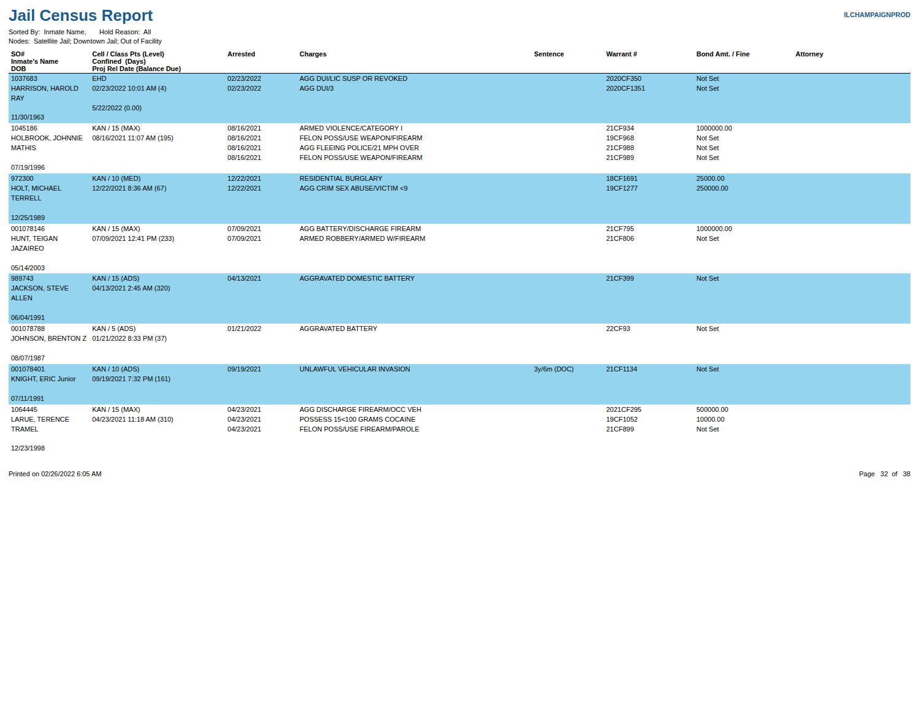ILCHAMPAIGNPROD
Jail Census Report
Sorted By: Inmate Name, Hold Reason: All
Nodes: Satellite Jail; Downtown Jail; Out of Facility
| SO# Inmate's Name DOB | Cell / Class Pts (Level) Confined (Days) Proj Rel Date (Balance Due) | Arrested | Charges | Sentence | Warrant # | Bond Amt. / Fine | Attorney |
| --- | --- | --- | --- | --- | --- | --- | --- |
| 1037683 HARRISON, HAROLD RAY 11/30/1963 | EHD 02/23/2022 10:01 AM (4) 5/22/2022 (0.00) | 02/23/2022 02/23/2022 | AGG DUI/LIC SUSP OR REVOKED AGG DUI/3 | | 2020CF350 2020CF1351 | Not Set Not Set | |
| 1045186 HOLBROOK, JOHNNIE MATHIS 07/19/1996 | KAN / 15 (MAX) 08/16/2021 11:07 AM (195) | 08/16/2021 08/16/2021 08/16/2021 08/16/2021 | ARMED VIOLENCE/CATEGORY I FELON POSS/USE WEAPON/FIREARM AGG FLEEING POLICE/21 MPH OVER FELON POSS/USE WEAPON/FIREARM | | 21CF934 19CF968 21CF988 21CF989 | 1000000.00 Not Set Not Set Not Set | |
| 972300 HOLT, MICHAEL TERRELL 12/25/1989 | KAN / 10 (MED) 12/22/2021 8:36 AM (67) | 12/22/2021 12/22/2021 | RESIDENTIAL BURGLARY AGG CRIM SEX ABUSE/VICTIM <9 | | 18CF1691 19CF1277 | 25000.00 250000.00 | |
| 001078146 HUNT, TEIGAN JAZAIREO 05/14/2003 | KAN / 15 (MAX) 07/09/2021 12:41 PM (233) | 07/09/2021 07/09/2021 | AGG BATTERY/DISCHARGE FIREARM ARMED ROBBERY/ARMED W/FIREARM | | 21CF795 21CF806 | 1000000.00 Not Set | |
| 989743 JACKSON, STEVE ALLEN 06/04/1991 | KAN / 15 (ADS) 04/13/2021 2:45 AM (320) | 04/13/2021 | AGGRAVATED DOMESTIC BATTERY | | 21CF399 | Not Set | |
| 001078788 JOHNSON, BRENTON Z 08/07/1987 | KAN / 5 (ADS) 01/21/2022 8:33 PM (37) | 01/21/2022 | AGGRAVATED BATTERY | | 22CF93 | Not Set | |
| 001078401 KNIGHT, ERIC Junior 07/11/1991 | KAN / 10 (ADS) 09/19/2021 7:32 PM (161) | 09/19/2021 | UNLAWFUL VEHICULAR INVASION | 3y/6m (DOC) | 21CF1134 | Not Set | |
| 1064445 LARUE, TERENCE TRAMEL 12/23/1998 | KAN / 15 (MAX) 04/23/2021 11:18 AM (310) | 04/23/2021 04/23/2021 04/23/2021 | AGG DISCHARGE FIREARM/OCC VEH POSSESS 15<100 GRAMS COCAINE FELON POSS/USE FIREARM/PAROLE | | 2021CF295 19CF1052 21CF899 | 500000.00 10000.00 Not Set | |
Printed on 02/26/2022 6:05 AM Page 32 of 38